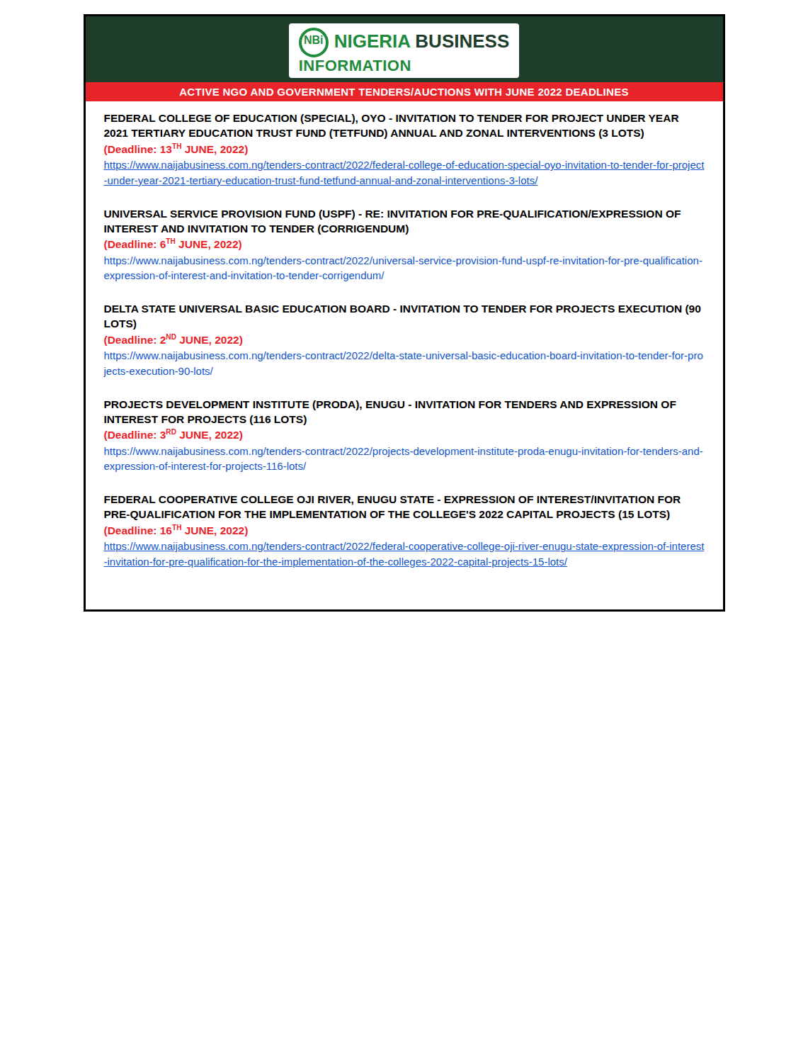NBi NIGERIA BUSINESS INFORMATION
Active NGO and Government Tenders/Auctions with June 2022 Deadlines
Federal College of Education (Special), Oyo - Invitation to Tender for Project under Year 2021 Tertiary Education Trust Fund (TETFund) Annual and Zonal Interventions (3 Lots)
(Deadline: 13TH JUNE, 2022)
https://www.naijabusiness.com.ng/tenders-contract/2022/federal-college-of-education-special-oyo-invitation-to-tender-for-project-under-year-2021-tertiary-education-trust-fund-tetfund-annual-and-zonal-interventions-3-lots/
Universal Service Provision Fund (USPF) - Re: Invitation for Pre-Qualification/Expression of Interest and Invitation to Tender (Corrigendum)
(Deadline: 6TH JUNE, 2022)
https://www.naijabusiness.com.ng/tenders-contract/2022/universal-service-provision-fund-uspf-re-invitation-for-pre-qualification-expression-of-interest-and-invitation-to-tender-corrigendum/
Delta State Universal Basic Education Board - Invitation to Tender for Projects Execution (90 Lots)
(Deadline: 2ND JUNE, 2022)
https://www.naijabusiness.com.ng/tenders-contract/2022/delta-state-universal-basic-education-board-invitation-to-tender-for-projects-execution-90-lots/
Projects Development Institute (PRODA), Enugu - Invitation for Tenders and Expression of Interest for Projects (116 Lots)
(Deadline: 3RD JUNE, 2022)
https://www.naijabusiness.com.ng/tenders-contract/2022/projects-development-institute-proda-enugu-invitation-for-tenders-and-expression-of-interest-for-projects-116-lots/
Federal Cooperative College Oji River, Enugu State - Expression of Interest/Invitation for Pre-Qualification for the Implementation of the College's 2022 Capital Projects (15 Lots)
(Deadline: 16TH JUNE, 2022)
https://www.naijabusiness.com.ng/tenders-contract/2022/federal-cooperative-college-oji-river-enugu-state-expression-of-interest-invitation-for-pre-qualification-for-the-implementation-of-the-colleges-2022-capital-projects-15-lots/